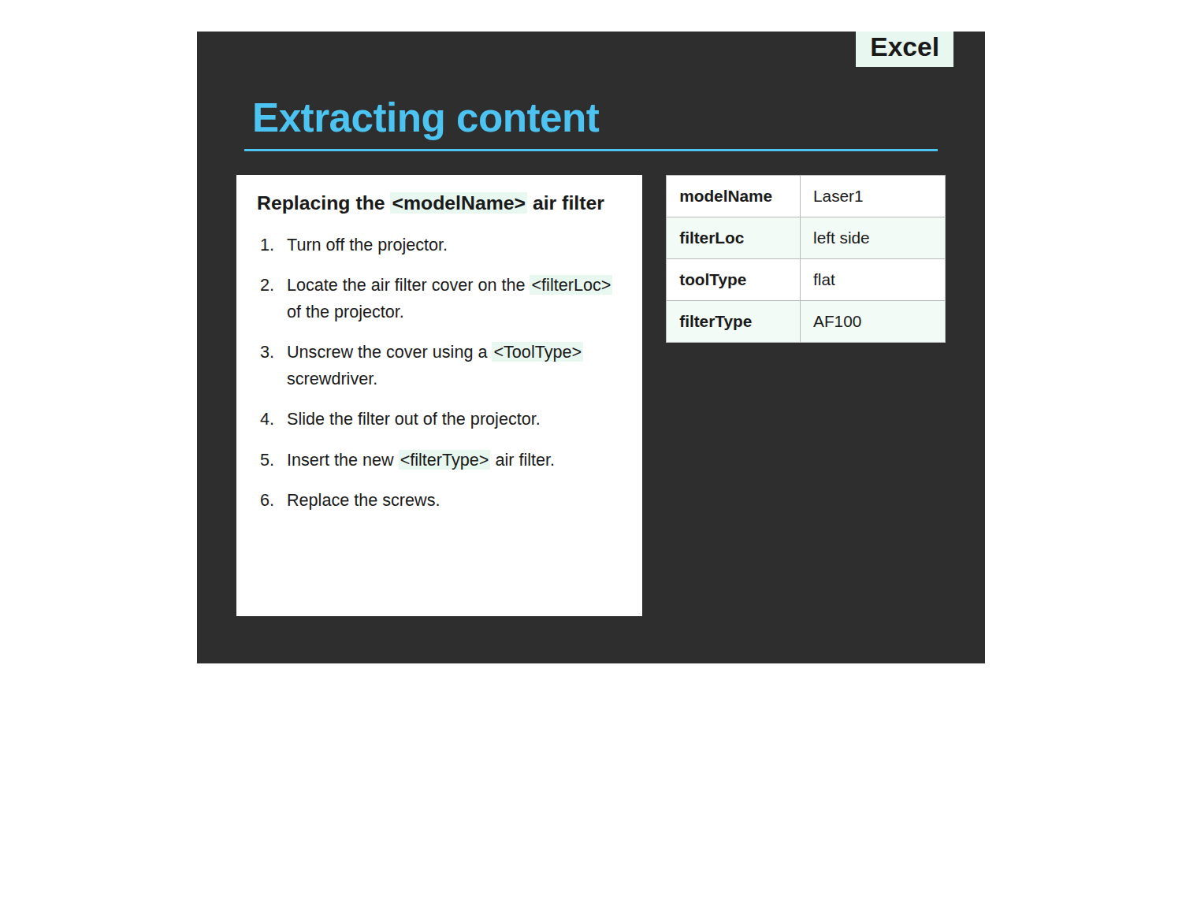Excel
Extracting content
Replacing the <modelName> air filter
Turn off the projector.
Locate the air filter cover on the <filterLoc> of the projector.
Unscrew the cover using a <ToolType> screwdriver.
Slide the filter out of the projector.
Insert the new <filterType> air filter.
Replace the screws.
| modelName | Laser1 |
| filterLoc | left side |
| toolType | flat |
| filterType | AF100 |